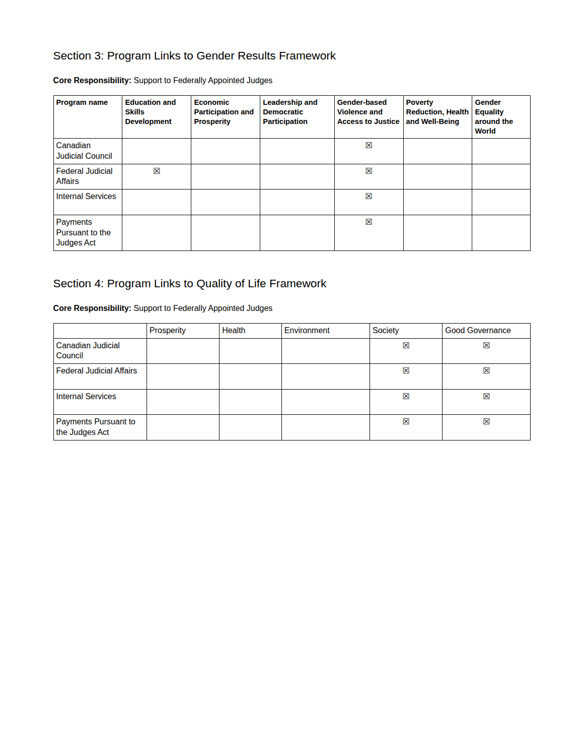Section 3: Program Links to Gender Results Framework
Core Responsibility: Support to Federally Appointed Judges
| Program name | Education and Skills Development | Economic Participation and Prosperity | Leadership and Democratic Participation | Gender-based Violence and Access to Justice | Poverty Reduction, Health and Well-Being | Gender Equality around the World |
| --- | --- | --- | --- | --- | --- | --- |
| Canadian Judicial Council | | | | ☒ | | |
| Federal Judicial Affairs | ☒ | | | ☒ | | |
| Internal Services | | | | ☒ | | |
| Payments Pursuant to the Judges Act | | | | ☒ | | |
Section 4: Program Links to Quality of Life Framework
Core Responsibility: Support to Federally Appointed Judges
| | Prosperity | Health | Environment | Society | Good Governance |
| --- | --- | --- | --- | --- | --- |
| Canadian Judicial Council | | | | ☒ | ☒ |
| Federal Judicial Affairs | | | | ☒ | ☒ |
| Internal Services | | | | ☒ | ☒ |
| Payments Pursuant to the Judges Act | | | | ☒ | ☒ |